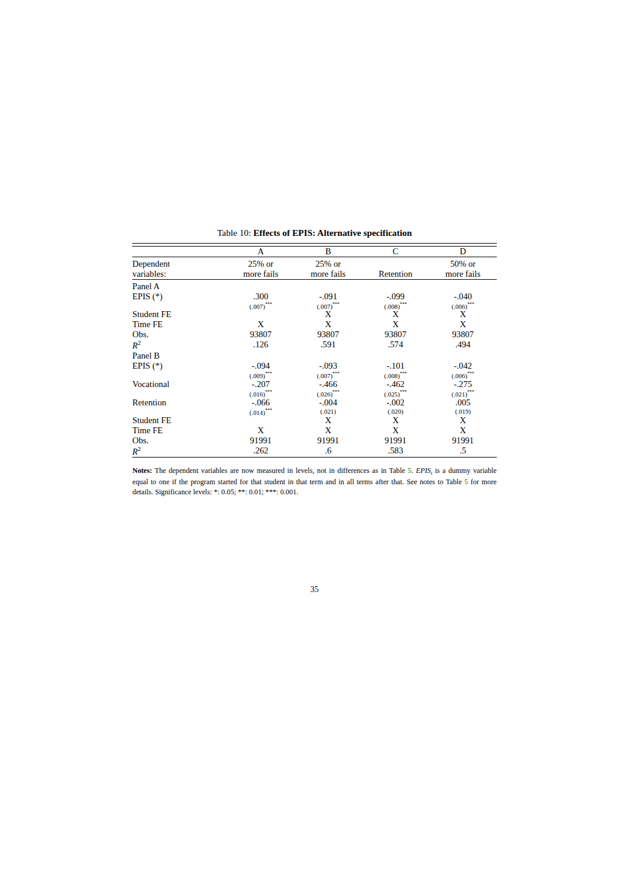Table 10: Effects of EPIS: Alternative specification
| | A | B | C | D |
| Dependent | 25% or | 25% or | | 50% or |
| variables: | more fails | more fails | Retention | more fails |
| Panel A | | | | |
| EPIS (*) | .300 | -.091 | -.099 | -.040 |
| | (.007) *** | (.007) *** | (.008) *** | (.006) *** |
| Student FE | | X | X | X |
| Time FE | X | X | X | X |
| Obs. | 93807 | 93807 | 93807 | 93807 |
| R 2 | .126 | .591 | .574 | .494 |
| Panel B | | | | |
| EPIS (*) | -.094 | -.093 | -.101 | -.042 |
| | (.009) *** | (.007) *** | (.008) *** | (.006) *** |
| Vocational | -.207 | -.466 | -.462 | -.275 |
| | (.016) *** | (.026) *** | (.025) *** | (.021) *** |
| Retention | -.066 | -.004 | -.002 | .005 |
| | (.014) *** | (.021) | (.020) | (.019) |
| Student FE | | X | X | X |
| Time FE | X | X | X | X |
| Obs. | 91991 | 91991 | 91991 | 91991 |
| R 2 | .262 | .6 | .583 | .5 |
Notes: The dependent variables are now measured in levels, not in differences as in Table 5. EPISt is a dummy variable equal to one if the program started for that student in that term and in all terms after that. See notes to Table 5 for more details. Significance levels: *: 0.05; **: 0.01; ***: 0.001.
35